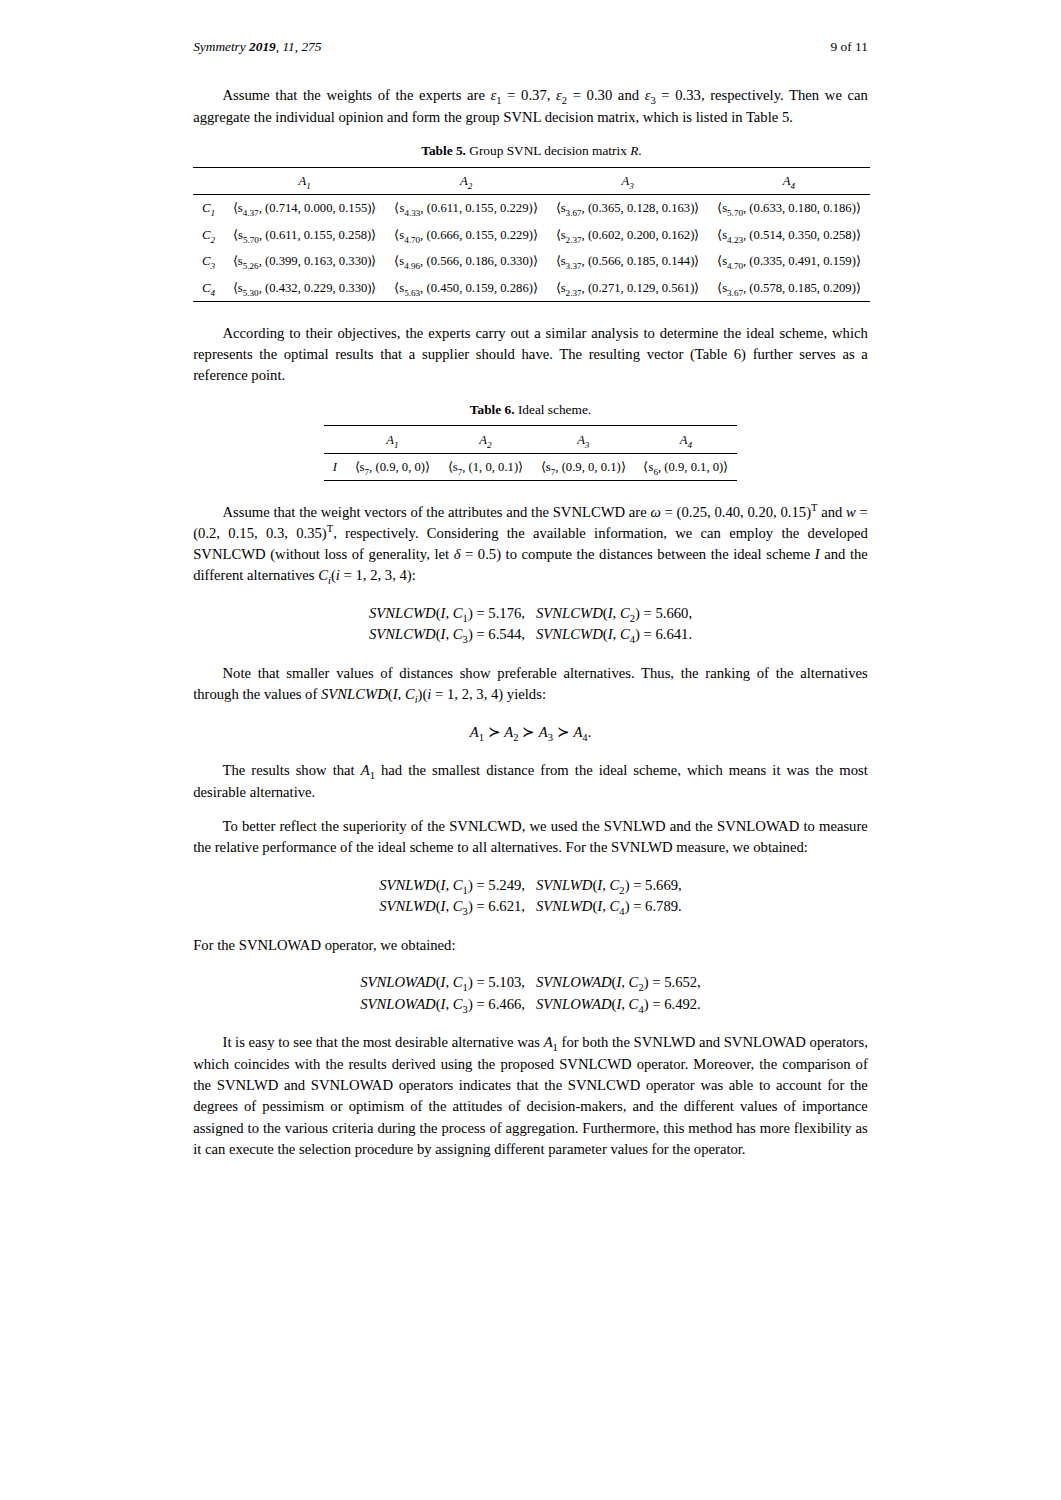Symmetry 2019, 11, 275 9 of 11
Assume that the weights of the experts are ε1 = 0.37, ε2 = 0.30 and ε3 = 0.33, respectively. Then we can aggregate the individual opinion and form the group SVNL decision matrix, which is listed in Table 5.
Table 5. Group SVNL decision matrix R .
| | A 1 | A 2 | A 3 | A 4 |
| --- | --- | --- | --- | --- |
| C 1 | ⟨s 4.37 , (0.714, 0.000, 0.155)⟩ | ⟨s 4.33 , (0.611, 0.155, 0.229)⟩ | ⟨s 3.67 , (0.365, 0.128, 0.163)⟩ | ⟨s 5.70 , (0.633, 0.180, 0.186)⟩ |
| C 2 | ⟨s 5.70 , (0.611, 0.155, 0.258)⟩ | ⟨s 4.70 , (0.666, 0.155, 0.229)⟩ | ⟨s 2.37 , (0.602, 0.200, 0.162)⟩ | ⟨s 4.23 , (0.514, 0.350, 0.258)⟩ |
| C 3 | ⟨s 5.26 , (0.399, 0.163, 0.330)⟩ | ⟨s 4.96 , (0.566, 0.186, 0.330)⟩ | ⟨s 3.37 , (0.566, 0.185, 0.144)⟩ | ⟨s 4.70 , (0.335, 0.491, 0.159)⟩ |
| C 4 | ⟨s 5.30 , (0.432, 0.229, 0.330)⟩ | ⟨s 5.63 , (0.450, 0.159, 0.286)⟩ | ⟨s 2.37 , (0.271, 0.129, 0.561)⟩ | ⟨s 3.67 , (0.578, 0.185, 0.209)⟩ |
According to their objectives, the experts carry out a similar analysis to determine the ideal scheme, which represents the optimal results that a supplier should have. The resulting vector (Table 6) further serves as a reference point.
Table 6. Ideal scheme.
| | A 1 | A 2 | A 3 | A 4 |
| --- | --- | --- | --- | --- |
| I | ⟨s 7 , (0.9, 0, 0)⟩ | ⟨s 7 , (1, 0, 0.1)⟩ | ⟨s 7 , (0.9, 0, 0.1)⟩ | ⟨s 6 , (0.9, 0.1, 0)⟩ |
Assume that the weight vectors of the attributes and the SVNLCWD are ω = (0.25, 0.40, 0.20, 0.15)T and w = (0.2, 0.15, 0.3, 0.35)T, respectively. Considering the available information, we can employ the developed SVNLCWD (without loss of generality, let δ = 0.5) to compute the distances between the ideal scheme I and the different alternatives Ci(i = 1, 2, 3, 4):
SVNLCWD(I, C1) = 5.176, SVNLCWD(I, C2) = 5.660, SVNLCWD(I, C3) = 6.544, SVNLCWD(I, C4) = 6.641.
Note that smaller values of distances show preferable alternatives. Thus, the ranking of the alternatives through the values of SVNLCWD(I, Ci)(i = 1, 2, 3, 4) yields:
A1 ≻ A2 ≻ A3 ≻ A4.
The results show that A1 had the smallest distance from the ideal scheme, which means it was the most desirable alternative.
To better reflect the superiority of the SVNLCWD, we used the SVNLWD and the SVNLOWAD to measure the relative performance of the ideal scheme to all alternatives. For the SVNLWD measure, we obtained:
SVNLWD(I, C1) = 5.249, SVNLWD(I, C2) = 5.669, SVNLWD(I, C3) = 6.621, SVNLWD(I, C4) = 6.789.
For the SVNLOWAD operator, we obtained:
SVNLOWAD(I, C1) = 5.103, SVNLOWAD(I, C2) = 5.652, SVNLOWAD(I, C3) = 6.466, SVNLOWAD(I, C4) = 6.492.
It is easy to see that the most desirable alternative was A1 for both the SVNLWD and SVNLOWAD operators, which coincides with the results derived using the proposed SVNLCWD operator. Moreover, the comparison of the SVNLWD and SVNLOWAD operators indicates that the SVNLCWD operator was able to account for the degrees of pessimism or optimism of the attitudes of decision-makers, and the different values of importance assigned to the various criteria during the process of aggregation. Furthermore, this method has more flexibility as it can execute the selection procedure by assigning different parameter values for the operator.